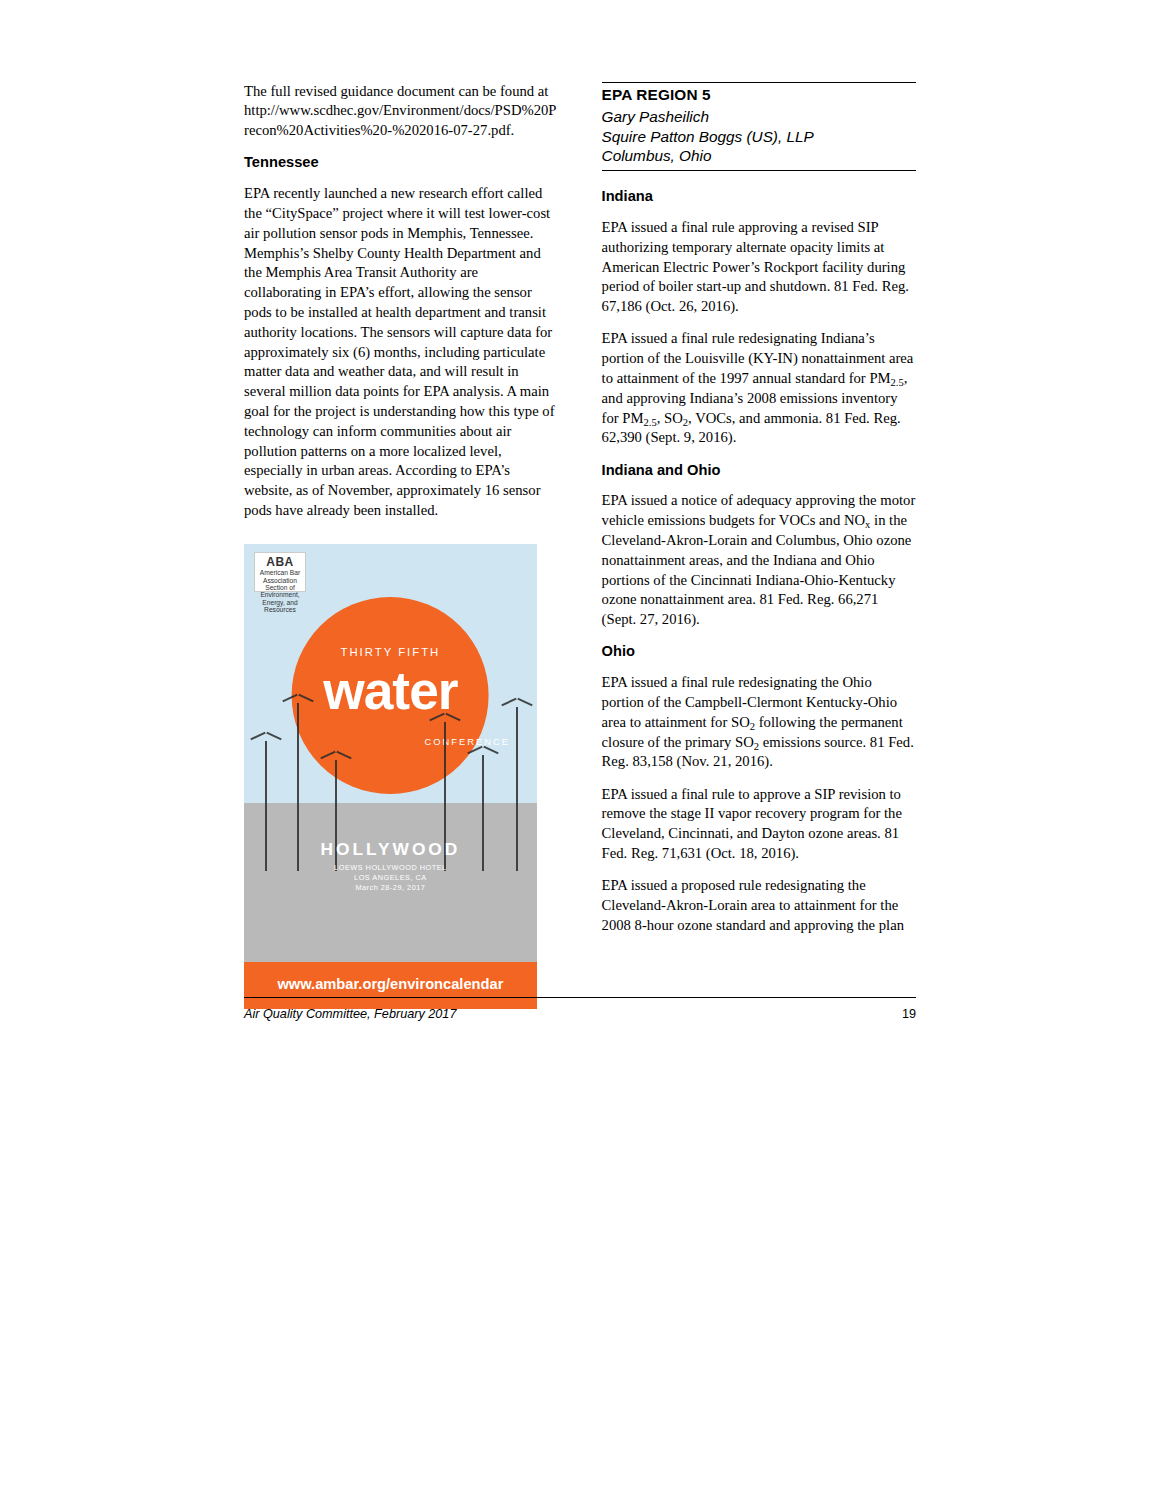The full revised guidance document can be found at http://www.scdhec.gov/Environment/docs/PSD%20Precon%20Activities%20-%202016-07-27.pdf.
Tennessee
EPA recently launched a new research effort called the “CitySpace” project where it will test lower-cost air pollution sensor pods in Memphis, Tennessee. Memphis’s Shelby County Health Department and the Memphis Area Transit Authority are collaborating in EPA’s effort, allowing the sensor pods to be installed at health department and transit authority locations. The sensors will capture data for approximately six (6) months, including particulate matter data and weather data, and will result in several million data points for EPA analysis. A main goal for the project is understanding how this type of technology can inform communities about air pollution patterns on a more localized level, especially in urban areas. According to EPA’s website, as of November, approximately 16 sensor pods have already been installed.
ABA American Bar Association
Section of Environment,
Energy, and Resources
Thirty Fifth
water
Conference
Hollywood
LOEWS HOLLYWOOD HOTEL
LOS ANGELES, CA
March 28-29, 2017
www.ambar.org/environcalendar
EPA REGION 5
Gary Pasheilich
Squire Patton Boggs (US), LLP
Columbus, Ohio
Indiana
EPA issued a final rule approving a revised SIP authorizing temporary alternate opacity limits at American Electric Power’s Rockport facility during period of boiler start-up and shutdown. 81 Fed. Reg. 67,186 (Oct. 26, 2016).
EPA issued a final rule redesignating Indiana’s portion of the Louisville (KY-IN) nonattainment area to attainment of the 1997 annual standard for PM2.5, and approving Indiana’s 2008 emissions inventory for PM2.5, SO2, VOCs, and ammonia. 81 Fed. Reg. 62,390 (Sept. 9, 2016).
Indiana and Ohio
EPA issued a notice of adequacy approving the motor vehicle emissions budgets for VOCs and NOx in the Cleveland-Akron-Lorain and Columbus, Ohio ozone nonattainment areas, and the Indiana and Ohio portions of the Cincinnati Indiana-Ohio-Kentucky ozone nonattainment area. 81 Fed. Reg. 66,271 (Sept. 27, 2016).
Ohio
EPA issued a final rule redesignating the Ohio portion of the Campbell-Clermont Kentucky-Ohio area to attainment for SO2 following the permanent closure of the primary SO2 emissions source. 81 Fed. Reg. 83,158 (Nov. 21, 2016).
EPA issued a final rule to approve a SIP revision to remove the stage II vapor recovery program for the Cleveland, Cincinnati, and Dayton ozone areas. 81 Fed. Reg. 71,631 (Oct. 18, 2016).
EPA issued a proposed rule redesignating the Cleveland-Akron-Lorain area to attainment for the 2008 8-hour ozone standard and approving the plan
Air Quality Committee, February 2017
19